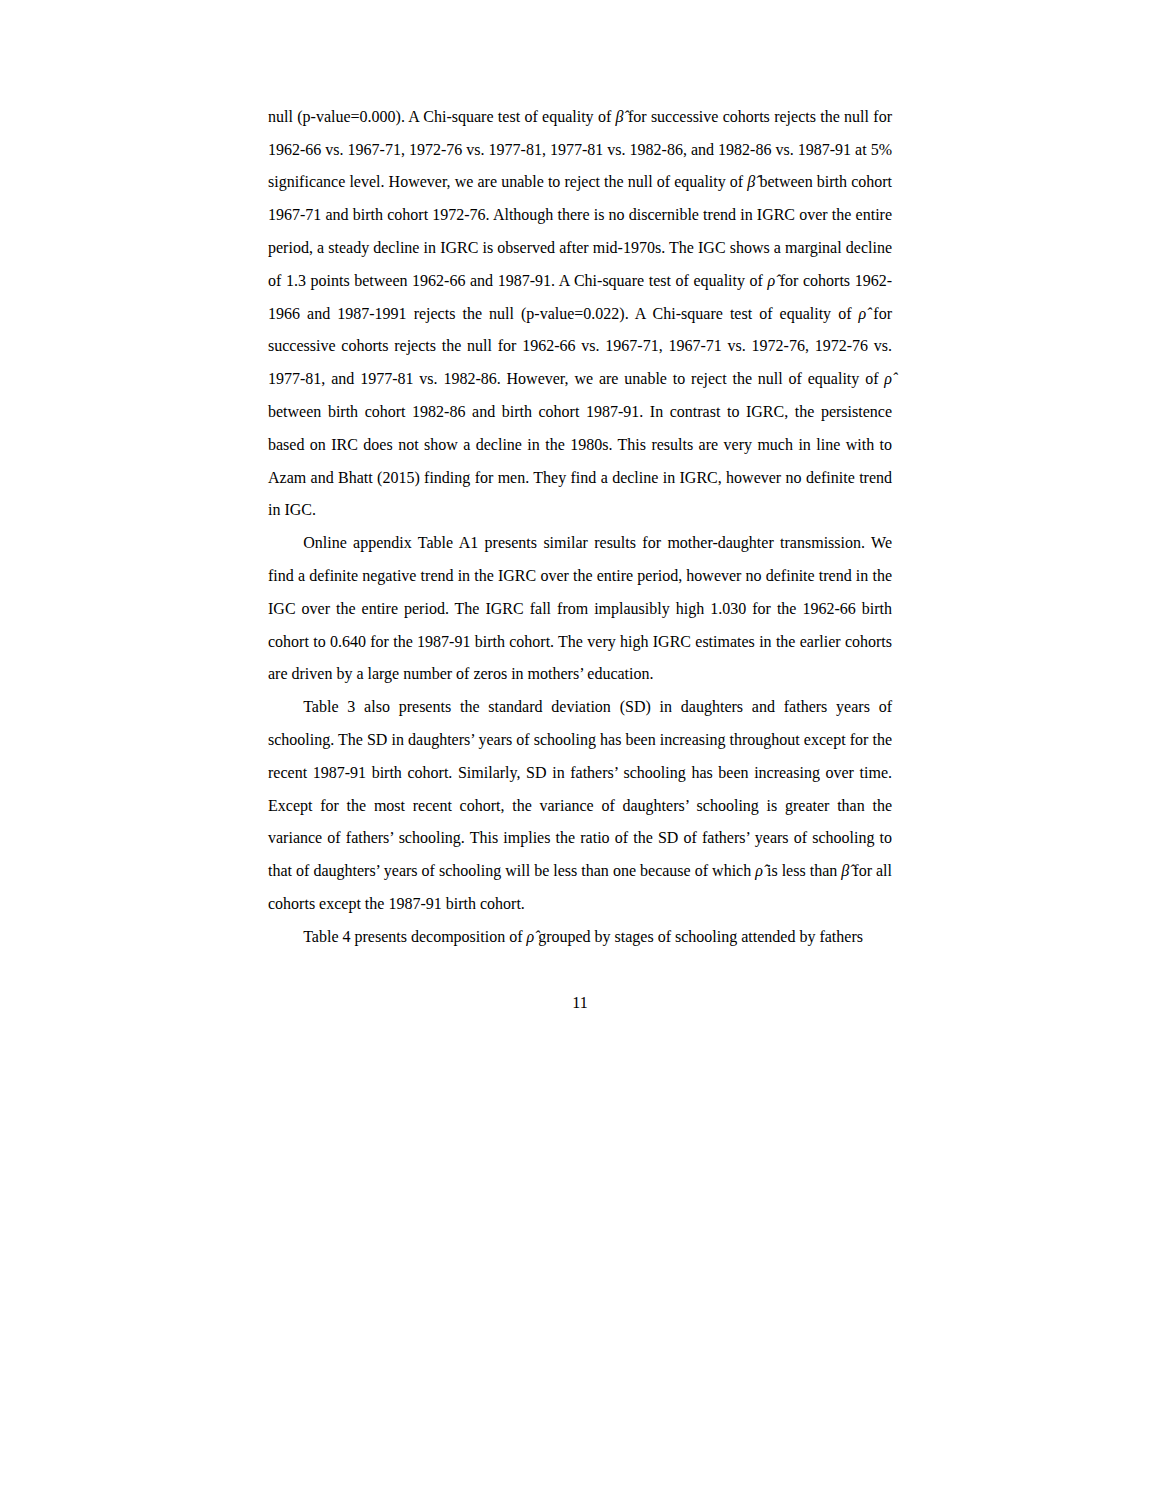null (p-value=0.000). A Chi-square test of equality of β̂ for successive cohorts rejects the null for 1962-66 vs. 1967-71, 1972-76 vs. 1977-81, 1977-81 vs. 1982-86, and 1982-86 vs. 1987-91 at 5% significance level. However, we are unable to reject the null of equality of β̂ between birth cohort 1967-71 and birth cohort 1972-76. Although there is no discernible trend in IGRC over the entire period, a steady decline in IGRC is observed after mid-1970s. The IGC shows a marginal decline of 1.3 points between 1962-66 and 1987-91. A Chi-square test of equality of ρ̂ for cohorts 1962-1966 and 1987-1991 rejects the null (p-value=0.022). A Chi-square test of equality of ρ̂ for successive cohorts rejects the null for 1962-66 vs. 1967-71, 1967-71 vs. 1972-76, 1972-76 vs. 1977-81, and 1977-81 vs. 1982-86. However, we are unable to reject the null of equality of ρ̂ between birth cohort 1982-86 and birth cohort 1987-91. In contrast to IGRC, the persistence based on IRC does not show a decline in the 1980s. This results are very much in line with to Azam and Bhatt (2015) finding for men. They find a decline in IGRC, however no definite trend in IGC.
Online appendix Table A1 presents similar results for mother-daughter transmission. We find a definite negative trend in the IGRC over the entire period, however no definite trend in the IGC over the entire period. The IGRC fall from implausibly high 1.030 for the 1962-66 birth cohort to 0.640 for the 1987-91 birth cohort. The very high IGRC estimates in the earlier cohorts are driven by a large number of zeros in mothers’ education.
Table 3 also presents the standard deviation (SD) in daughters and fathers years of schooling. The SD in daughters’ years of schooling has been increasing throughout except for the recent 1987-91 birth cohort. Similarly, SD in fathers’ schooling has been increasing over time. Except for the most recent cohort, the variance of daughters’ schooling is greater than the variance of fathers’ schooling. This implies the ratio of the SD of fathers’ years of schooling to that of daughters’ years of schooling will be less than one because of which ρ̂ is less than β̂ for all cohorts except the 1987-91 birth cohort.
Table 4 presents decomposition of ρ̂ grouped by stages of schooling attended by fathers
11